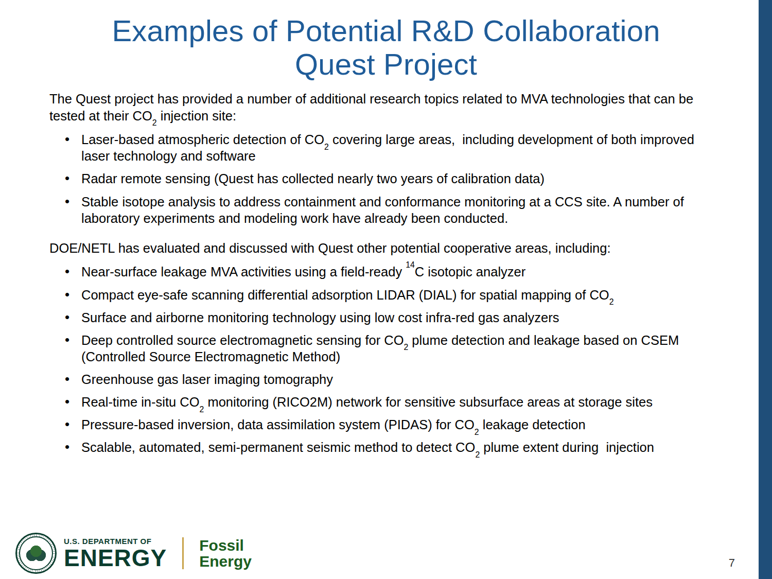Examples of Potential R&D CollaborationQuest Project
The Quest project has provided a number of additional research topics related to MVA technologies that can be tested at their CO2 injection site:
Laser-based atmospheric detection of CO2 covering large areas, including development of both improved laser technology and software
Radar remote sensing (Quest has collected nearly two years of calibration data)
Stable isotope analysis to address containment and conformance monitoring at a CCS site. A number of laboratory experiments and modeling work have already been conducted.
DOE/NETL has evaluated and discussed with Quest other potential cooperative areas, including:
Near-surface leakage MVA activities using a field-ready 14C isotopic analyzer
Compact eye-safe scanning differential adsorption LIDAR (DIAL) for spatial mapping of CO2
Surface and airborne monitoring technology using low cost infra-red gas analyzers
Deep controlled source electromagnetic sensing for CO2 plume detection and leakage based on CSEM (Controlled Source Electromagnetic Method)
Greenhouse gas laser imaging tomography
Real-time in-situ CO2 monitoring (RICO2M) network for sensitive subsurface areas at storage sites
Pressure-based inversion, data assimilation system (PIDAS) for CO2 leakage detection
Scalable, automated, semi-permanent seismic method to detect CO2 plume extent during injection
U.S. DEPARTMENT OF ENERGY
Fossil
Energy
7